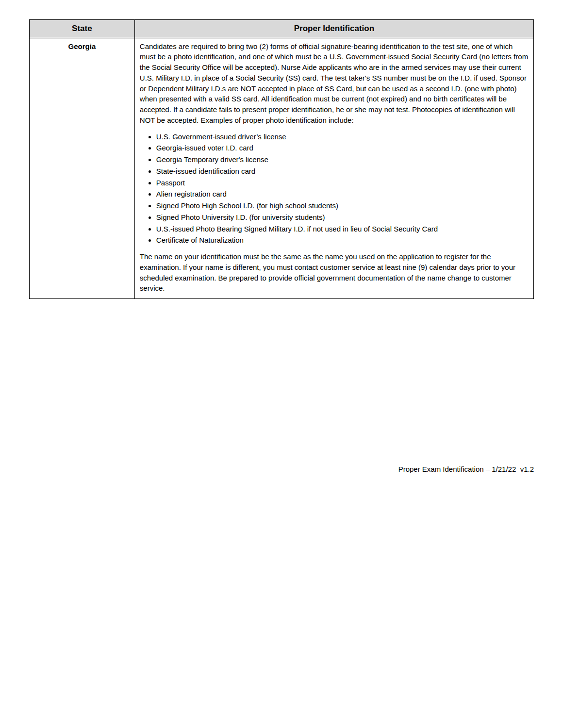| State | Proper Identification |
| --- | --- |
| Georgia | Candidates are required to bring two (2) forms of official signature-bearing identification to the test site, one of which must be a photo identification, and one of which must be a U.S. Government-issued Social Security Card (no letters from the Social Security Office will be accepted). Nurse Aide applicants who are in the armed services may use their current U.S. Military I.D. in place of a Social Security (SS) card. The test taker's SS number must be on the I.D. if used. Sponsor or Dependent Military I.D.s are NOT accepted in place of SS Card, but can be used as a second I.D. (one with photo) when presented with a valid SS card. All identification must be current (not expired) and no birth certificates will be accepted. If a candidate fails to present proper identification, he or she may not test. Photocopies of identification will NOT be accepted. Examples of proper photo identification include: U.S. Government-issued driver’s license Georgia-issued voter I.D. card Georgia Temporary driver's license State-issued identification card Passport Alien registration card Signed Photo High School I.D. (for high school students) Signed Photo University I.D. (for university students) U.S.-issued Photo Bearing Signed Military I.D. if not used in lieu of Social Security Card Certificate of Naturalization The name on your identification must be the same as the name you used on the application to register for the examination. If your name is different, you must contact customer service at least nine (9) calendar days prior to your scheduled examination. Be prepared to provide official government documentation of the name change to customer service. |
Proper Exam Identification – 1/21/22 v1.2